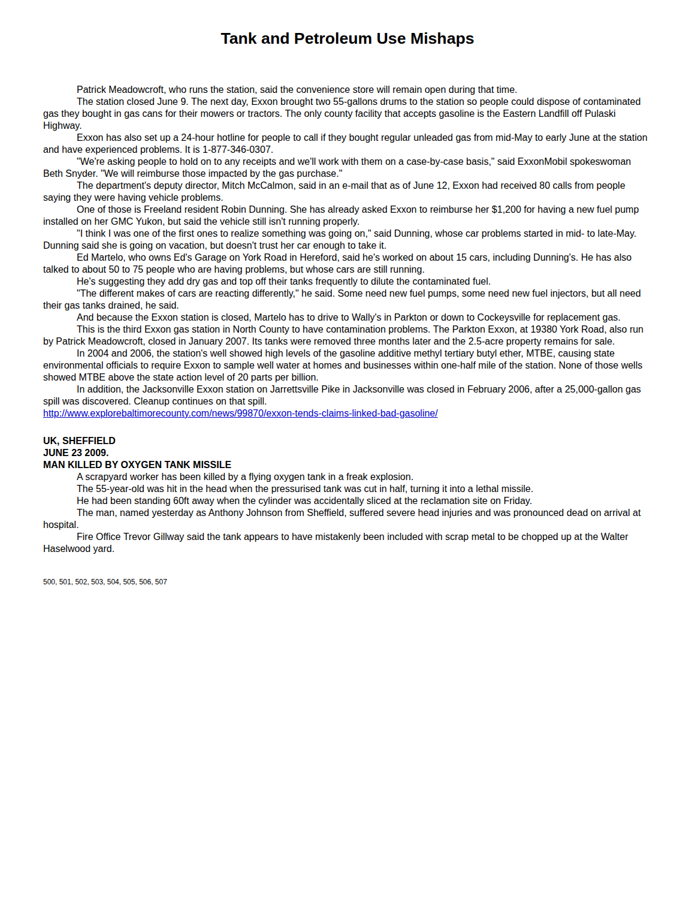Tank and Petroleum Use Mishaps
Patrick Meadowcroft, who runs the station, said the convenience store will remain open during that time.
The station closed June 9. The next day, Exxon brought two 55-gallons drums to the station so people could dispose of contaminated gas they bought in gas cans for their mowers or tractors. The only county facility that accepts gasoline is the Eastern Landfill off Pulaski Highway.
Exxon has also set up a 24-hour hotline for people to call if they bought regular unleaded gas from mid-May to early June at the station and have experienced problems. It is 1-877-346-0307.
"We're asking people to hold on to any receipts and we'll work with them on a case-by-case basis," said ExxonMobil spokeswoman Beth Snyder. "We will reimburse those impacted by the gas purchase."
The department's deputy director, Mitch McCalmon, said in an e-mail that as of June 12, Exxon had received 80 calls from people saying they were having vehicle problems.
One of those is Freeland resident Robin Dunning. She has already asked Exxon to reimburse her $1,200 for having a new fuel pump installed on her GMC Yukon, but said the vehicle still isn't running properly.
"I think I was one of the first ones to realize something was going on," said Dunning, whose car problems started in mid- to late-May. Dunning said she is going on vacation, but doesn't trust her car enough to take it.
Ed Martelo, who owns Ed's Garage on York Road in Hereford, said he's worked on about 15 cars, including Dunning's. He has also talked to about 50 to 75 people who are having problems, but whose cars are still running.
He's suggesting they add dry gas and top off their tanks frequently to dilute the contaminated fuel.
"The different makes of cars are reacting differently," he said. Some need new fuel pumps, some need new fuel injectors, but all need their gas tanks drained, he said.
And because the Exxon station is closed, Martelo has to drive to Wally's in Parkton or down to Cockeysville for replacement gas.
This is the third Exxon gas station in North County to have contamination problems. The Parkton Exxon, at 19380 York Road, also run by Patrick Meadowcroft, closed in January 2007. Its tanks were removed three months later and the 2.5-acre property remains for sale.
In 2004 and 2006, the station's well showed high levels of the gasoline additive methyl tertiary butyl ether, MTBE, causing state environmental officials to require Exxon to sample well water at homes and businesses within one-half mile of the station. None of those wells showed MTBE above the state action level of 20 parts per billion.
In addition, the Jacksonville Exxon station on Jarrettsville Pike in Jacksonville was closed in February 2006, after a 25,000-gallon gas spill was discovered. Cleanup continues on that spill.
http://www.explorebaltimorecounty.com/news/99870/exxon-tends-claims-linked-bad-gasoline/
UK, SHEFFIELD
JUNE 23 2009.
MAN KILLED BY OXYGEN TANK MISSILE
A scrapyard worker has been killed by a flying oxygen tank in a freak explosion.
The 55-year-old was hit in the head when the pressurised tank was cut in half, turning it into a lethal missile.
He had been standing 60ft away when the cylinder was accidentally sliced at the reclamation site on Friday.
The man, named yesterday as Anthony Johnson from Sheffield, suffered severe head injuries and was pronounced dead on arrival at hospital.
Fire Office Trevor Gillway said the tank appears to have mistakenly been included with scrap metal to be chopped up at the Walter Haselwood yard.
500, 501, 502, 503, 504, 505, 506, 507